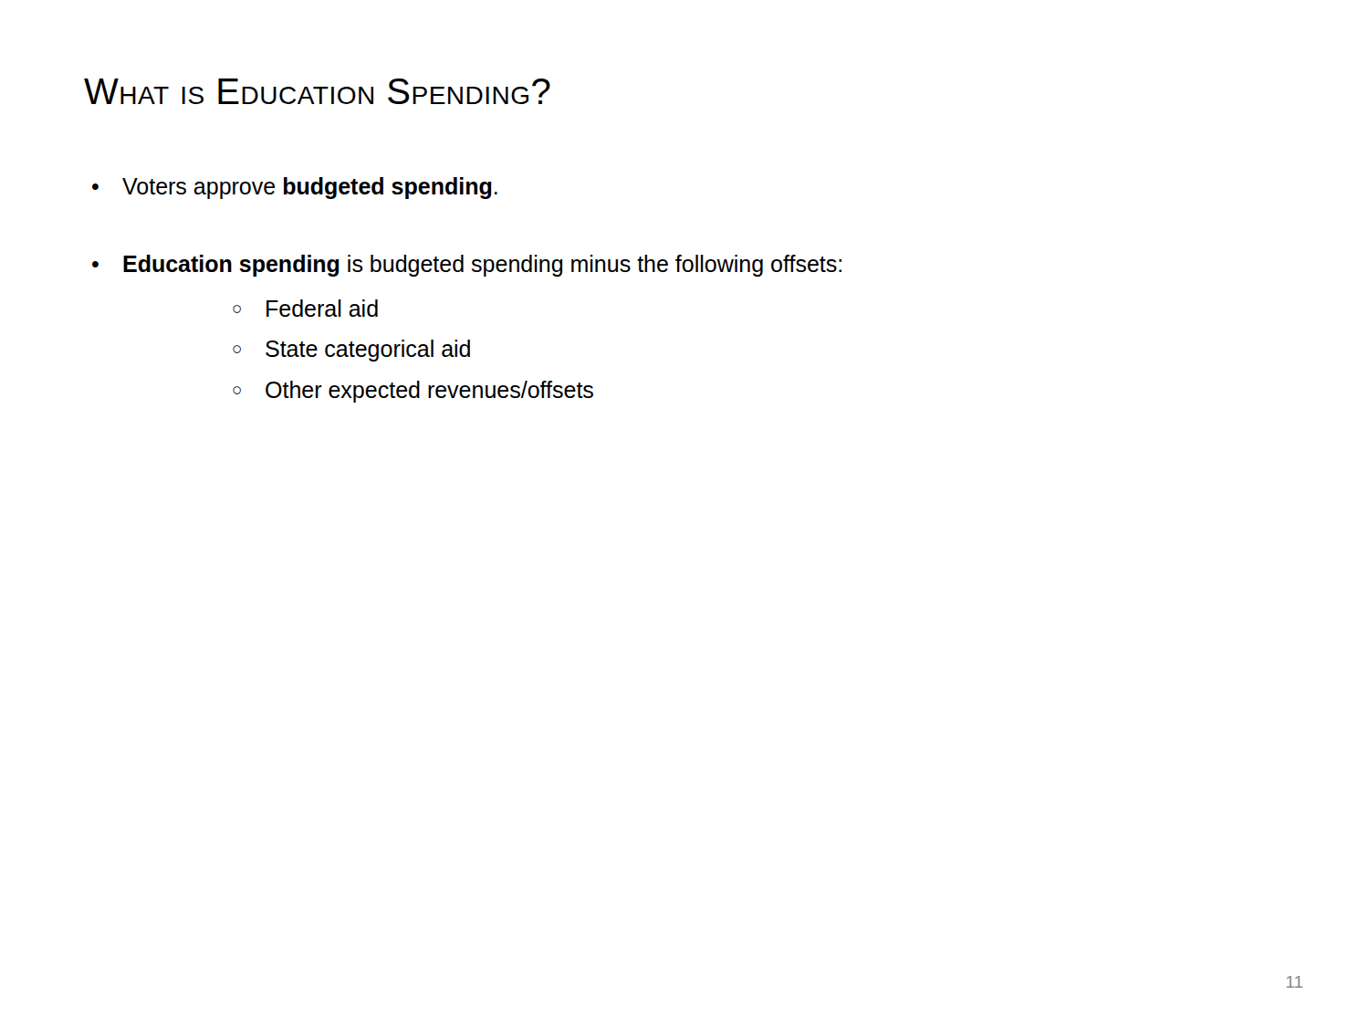What is Education Spending?
Voters approve budgeted spending.
Education spending is budgeted spending minus the following offsets:
Federal aid
State categorical aid
Other expected revenues/offsets
11